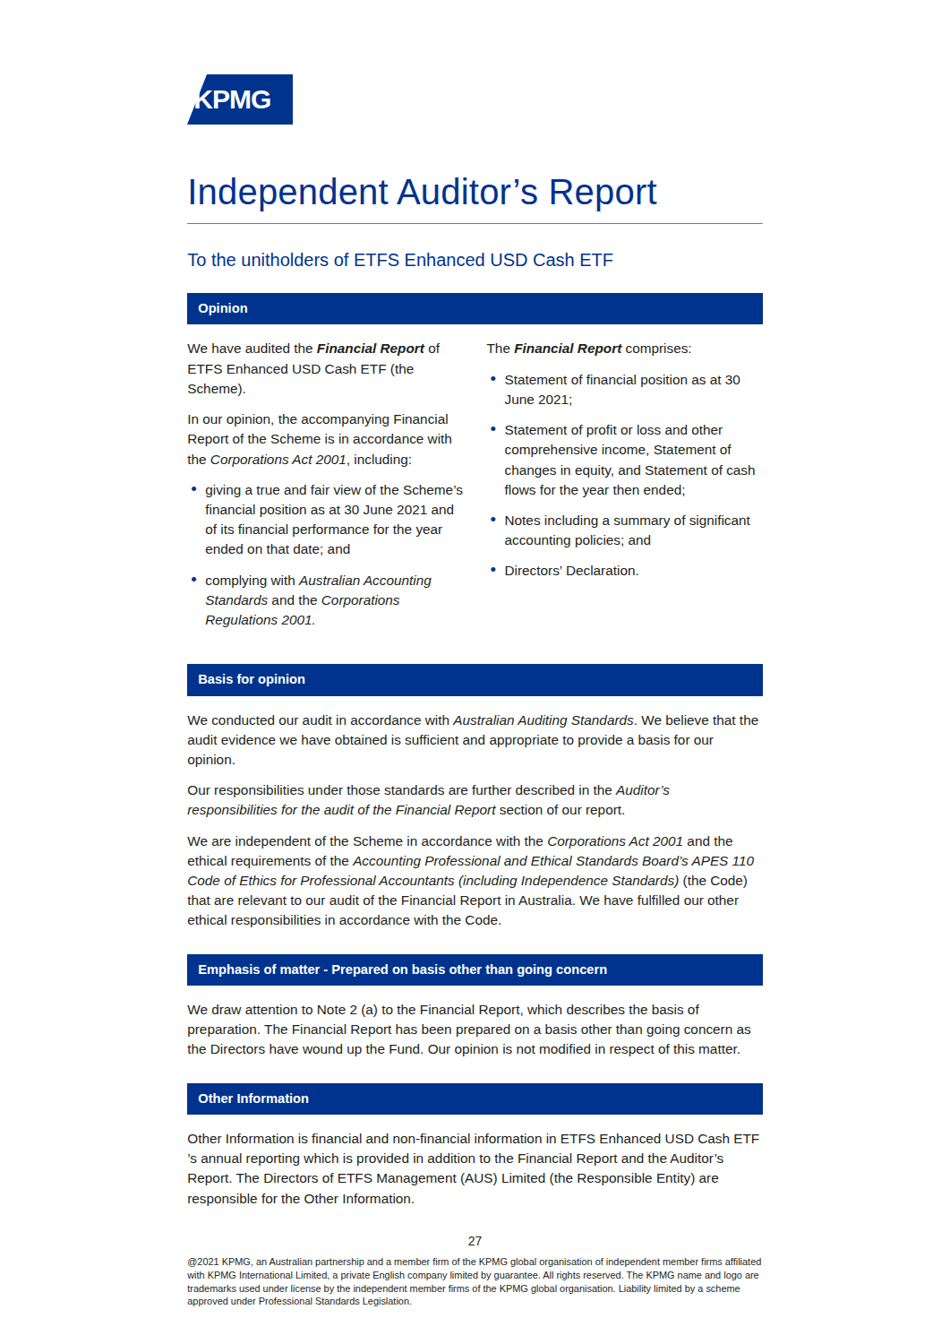KPMG
Independent Auditor’s Report
To the unitholders of ETFS Enhanced USD Cash ETF
Opinion
We have audited the Financial Report of ETFS Enhanced USD Cash ETF (the Scheme).
In our opinion, the accompanying Financial Report of the Scheme is in accordance with the Corporations Act 2001, including:
giving a true and fair view of the Scheme’s financial position as at 30 June 2021 and of its financial performance for the year ended on that date; and
complying with Australian Accounting Standards and the Corporations Regulations 2001.
The Financial Report comprises:
Statement of financial position as at 30 June 2021;
Statement of profit or loss and other comprehensive income, Statement of changes in equity, and Statement of cash flows for the year then ended;
Notes including a summary of significant accounting policies; and
Directors’ Declaration.
Basis for opinion
We conducted our audit in accordance with Australian Auditing Standards. We believe that the audit evidence we have obtained is sufficient and appropriate to provide a basis for our opinion.
Our responsibilities under those standards are further described in the Auditor’s responsibilities for the audit of the Financial Report section of our report.
We are independent of the Scheme in accordance with the Corporations Act 2001 and the ethical requirements of the Accounting Professional and Ethical Standards Board’s APES 110 Code of Ethics for Professional Accountants (including Independence Standards) (the Code) that are relevant to our audit of the Financial Report in Australia. We have fulfilled our other ethical responsibilities in accordance with the Code.
Emphasis of matter - Prepared on basis other than going concern
We draw attention to Note 2 (a) to the Financial Report, which describes the basis of preparation. The Financial Report has been prepared on a basis other than going concern as the Directors have wound up the Fund. Our opinion is not modified in respect of this matter.
Other Information
Other Information is financial and non-financial information in ETFS Enhanced USD Cash ETF ’s annual reporting which is provided in addition to the Financial Report and the Auditor’s Report. The Directors of ETFS Management (AUS) Limited (the Responsible Entity) are responsible for the Other Information.
27
@2021 KPMG, an Australian partnership and a member firm of the KPMG global organisation of independent member firms affiliated with KPMG International Limited, a private English company limited by guarantee. All rights reserved. The KPMG name and logo are trademarks used under license by the independent member firms of the KPMG global organisation. Liability limited by a scheme approved under Professional Standards Legislation.